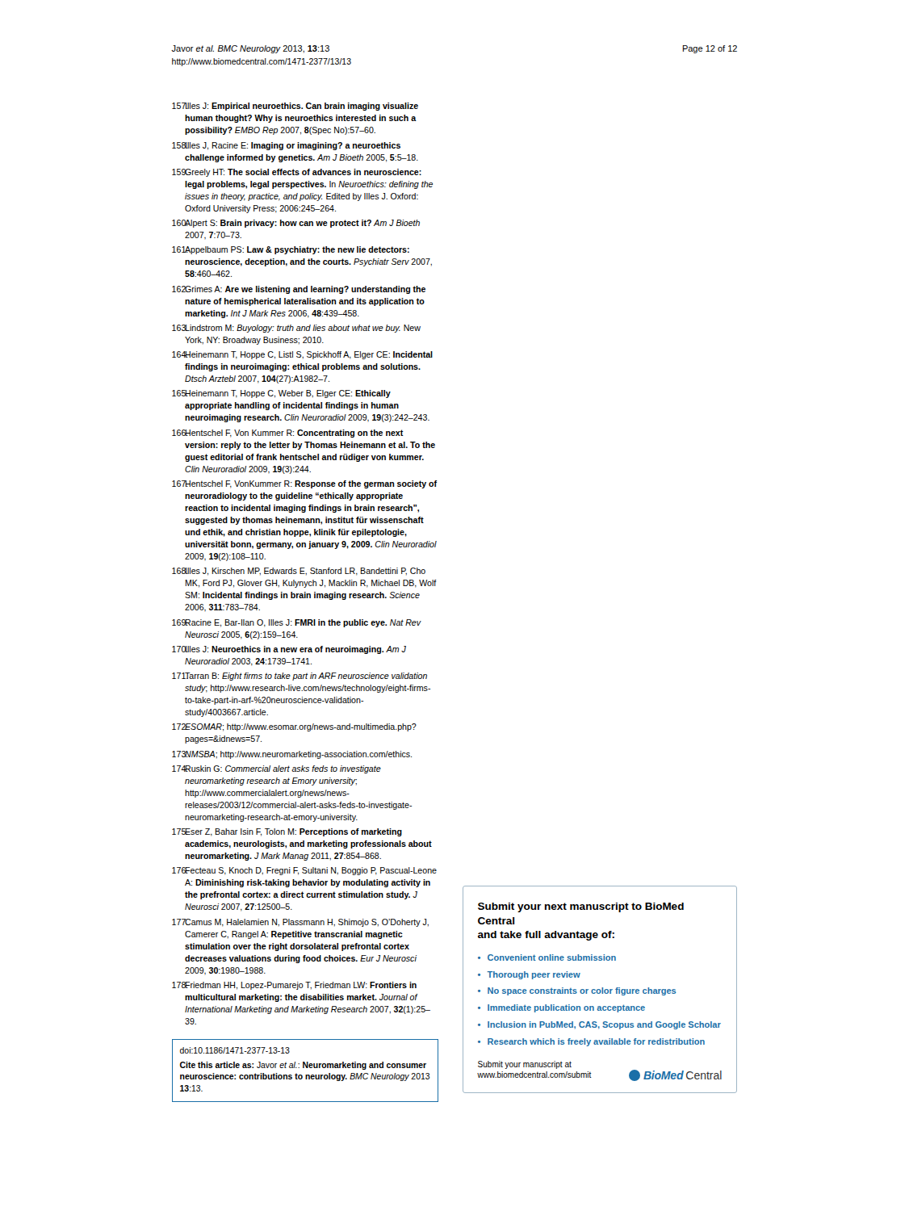Javor et al. BMC Neurology 2013, 13:13
http://www.biomedcentral.com/1471-2377/13/13
Page 12 of 12
157. Illes J: Empirical neuroethics. Can brain imaging visualize human thought? Why is neuroethics interested in such a possibility? EMBO Rep 2007, 8(Spec No):57–60.
158. Illes J, Racine E: Imaging or imagining? a neuroethics challenge informed by genetics. Am J Bioeth 2005, 5:5–18.
159. Greely HT: The social effects of advances in neuroscience: legal problems, legal perspectives. In Neuroethics: defining the issues in theory, practice, and policy. Edited by Illes J. Oxford: Oxford University Press; 2006:245–264.
160. Alpert S: Brain privacy: how can we protect it? Am J Bioeth 2007, 7:70–73.
161. Appelbaum PS: Law & psychiatry: the new lie detectors: neuroscience, deception, and the courts. Psychiatr Serv 2007, 58:460–462.
162. Grimes A: Are we listening and learning? understanding the nature of hemispherical lateralisation and its application to marketing. Int J Mark Res 2006, 48:439–458.
163. Lindstrom M: Buyology: truth and lies about what we buy. New York, NY: Broadway Business; 2010.
164. Heinemann T, Hoppe C, Listl S, Spickhoff A, Elger CE: Incidental findings in neuroimaging: ethical problems and solutions. Dtsch Arztebl 2007, 104(27):A1982–7.
165. Heinemann T, Hoppe C, Weber B, Elger CE: Ethically appropriate handling of incidental findings in human neuroimaging research. Clin Neuroradiol 2009, 19(3):242–243.
166. Hentschel F, Von Kummer R: Concentrating on the next version: reply to the letter by Thomas Heinemann et al. To the guest editorial of frank hentschel and rüdiger von kummer. Clin Neuroradiol 2009, 19(3):244.
167. Hentschel F, VonKummer R: Response of the german society of neuroradiology to the guideline “ethically appropriate reaction to incidental imaging findings in brain research”, suggested by thomas heinemann, institut für wissenschaft und ethik, and christian hoppe, klinik für epileptologie, universität bonn, germany, on january 9, 2009. Clin Neuroradiol 2009, 19(2):108–110.
168. Illes J, Kirschen MP, Edwards E, Stanford LR, Bandettini P, Cho MK, Ford PJ, Glover GH, Kulynych J, Macklin R, Michael DB, Wolf SM: Incidental findings in brain imaging research. Science 2006, 311:783–784.
169. Racine E, Bar-Ilan O, Illes J: FMRI in the public eye. Nat Rev Neurosci 2005, 6(2):159–164.
170. Illes J: Neuroethics in a new era of neuroimaging. Am J Neuroradiol 2003, 24:1739–1741.
171. Tarran B: Eight firms to take part in ARF neuroscience validation study; http://www.research-live.com/news/technology/eight-firms-to-take-part-in-arf-%20neuroscience-validation-study/4003667.article.
172. ESOMAR; http://www.esomar.org/news-and-multimedia.php?pages=&idnews=57.
173. NMSBA; http://www.neuromarketing-association.com/ethics.
174. Ruskin G: Commercial alert asks feds to investigate neuromarketing research at Emory university; http://www.commercialalert.org/news/news-releases/2003/12/commercial-alert-asks-feds-to-investigate-neuromarketing-research-at-emory-university.
175. Eser Z, Bahar Isin F, Tolon M: Perceptions of marketing academics, neurologists, and marketing professionals about neuromarketing. J Mark Manag 2011, 27:854–868.
176. Fecteau S, Knoch D, Fregni F, Sultani N, Boggio P, Pascual-Leone A: Diminishing risk-taking behavior by modulating activity in the prefrontal cortex: a direct current stimulation study. J Neurosci 2007, 27:12500–5.
177. Camus M, Halelamien N, Plassmann H, Shimojo S, O’Doherty J, Camerer C, Rangel A: Repetitive transcranial magnetic stimulation over the right dorsolateral prefrontal cortex decreases valuations during food choices. Eur J Neurosci 2009, 30:1980–1988.
178. Friedman HH, Lopez-Pumarejo T, Friedman LW: Frontiers in multicultural marketing: the disabilities market. Journal of International Marketing and Marketing Research 2007, 32(1):25–39.
doi:10.1186/1471-2377-13-13
Cite this article as: Javor et al.: Neuromarketing and consumer neuroscience: contributions to neurology. BMC Neurology 2013 13:13.
Submit your next manuscript to BioMed Central
and take full advantage of:
Convenient online submission
Thorough peer review
No space constraints or color figure charges
Immediate publication on acceptance
Inclusion in PubMed, CAS, Scopus and Google Scholar
Research which is freely available for redistribution
Submit your manuscript at
www.biomedcentral.com/submit
BioMed Central